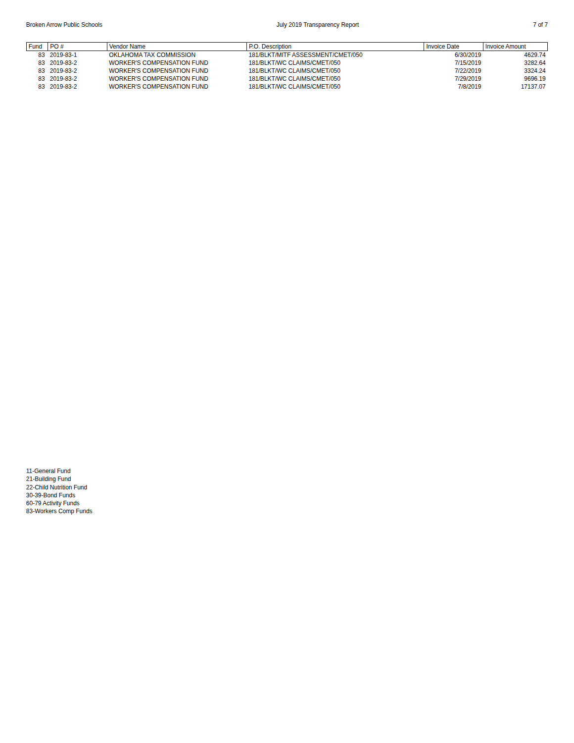Broken Arrow Public Schools
July 2019 Transparency Report
7 of 7
| Fund | PO # | Vendor Name | P.O. Description | Invoice Date | Invoice Amount |
| --- | --- | --- | --- | --- | --- |
| 83 | 2019-83-1 | OKLAHOMA TAX COMMISSION | 181/BLKT/MITF ASSESSMENT/CMET/050 | 6/30/2019 | 4629.74 |
| 83 | 2019-83-2 | WORKER'S COMPENSATION FUND | 181/BLKT/WC CLAIMS/CMET/050 | 7/15/2019 | 3282.64 |
| 83 | 2019-83-2 | WORKER'S COMPENSATION FUND | 181/BLKT/WC CLAIMS/CMET/050 | 7/22/2019 | 3324.24 |
| 83 | 2019-83-2 | WORKER'S COMPENSATION FUND | 181/BLKT/WC CLAIMS/CMET/050 | 7/29/2019 | 9696.19 |
| 83 | 2019-83-2 | WORKER'S COMPENSATION FUND | 181/BLKT/WC CLAIMS/CMET/050 | 7/8/2019 | 17137.07 |
11-General Fund
21-Building Fund
22-Child Nutrition Fund
30-39-Bond Funds
60-79 Activity Funds
83-Workers Comp Funds